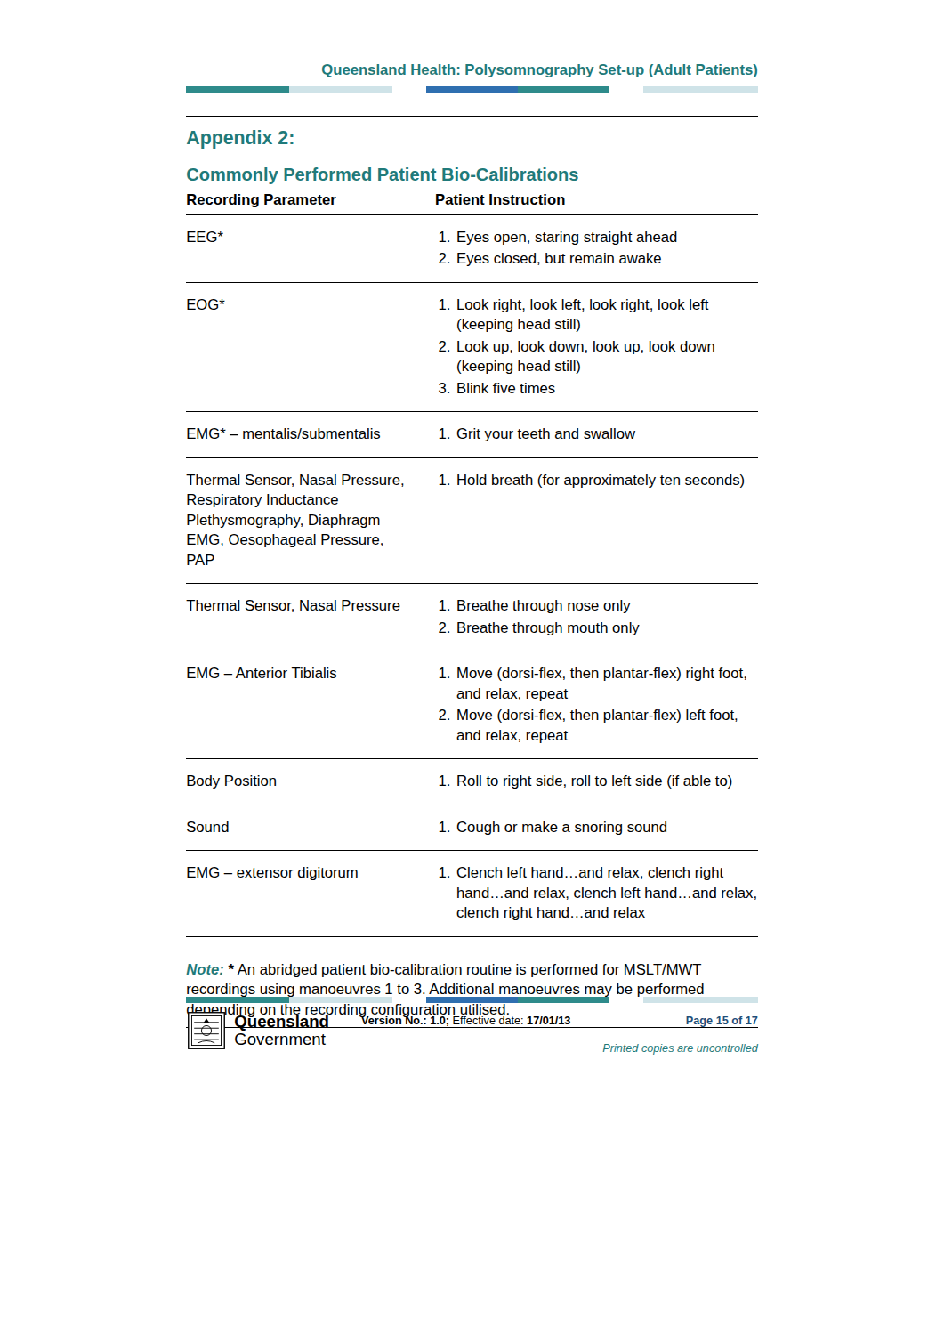Queensland Health: Polysomnography Set-up (Adult Patients)
Appendix 2:
Commonly Performed Patient Bio-Calibrations
| Recording Parameter | Patient Instruction |
| --- | --- |
| EEG* | Eyes open, staring straight ahead Eyes closed, but remain awake |
| EOG* | Look right, look left, look right, look left (keeping head still) Look up, look down, look up, look down (keeping head still) Blink five times |
| EMG* – mentalis/submentalis | Grit your teeth and swallow |
| Thermal Sensor, Nasal Pressure, Respiratory Inductance Plethysmography, Diaphragm EMG, Oesophageal Pressure, PAP | Hold breath (for approximately ten seconds) |
| Thermal Sensor, Nasal Pressure | Breathe through nose only Breathe through mouth only |
| EMG – Anterior Tibialis | Move (dorsi-flex, then plantar-flex) right foot, and relax, repeat Move (dorsi-flex, then plantar-flex) left foot, and relax, repeat |
| Body Position | Roll to right side, roll to left side (if able to) |
| Sound | Cough or make a snoring sound |
| EMG – extensor digitorum | Clench left hand…and relax, clench right hand…and relax, clench left hand…and relax, clench right hand…and relax |
Note: * An abridged patient bio-calibration routine is performed for MSLT/MWT recordings using manoeuvres 1 to 3. Additional manoeuvres may be performed depending on the recording configuration utilised.
Queensland
Government
Version No.: 1.0; Effective date: 17/01/13
Page 15 of 17
Printed copies are uncontrolled